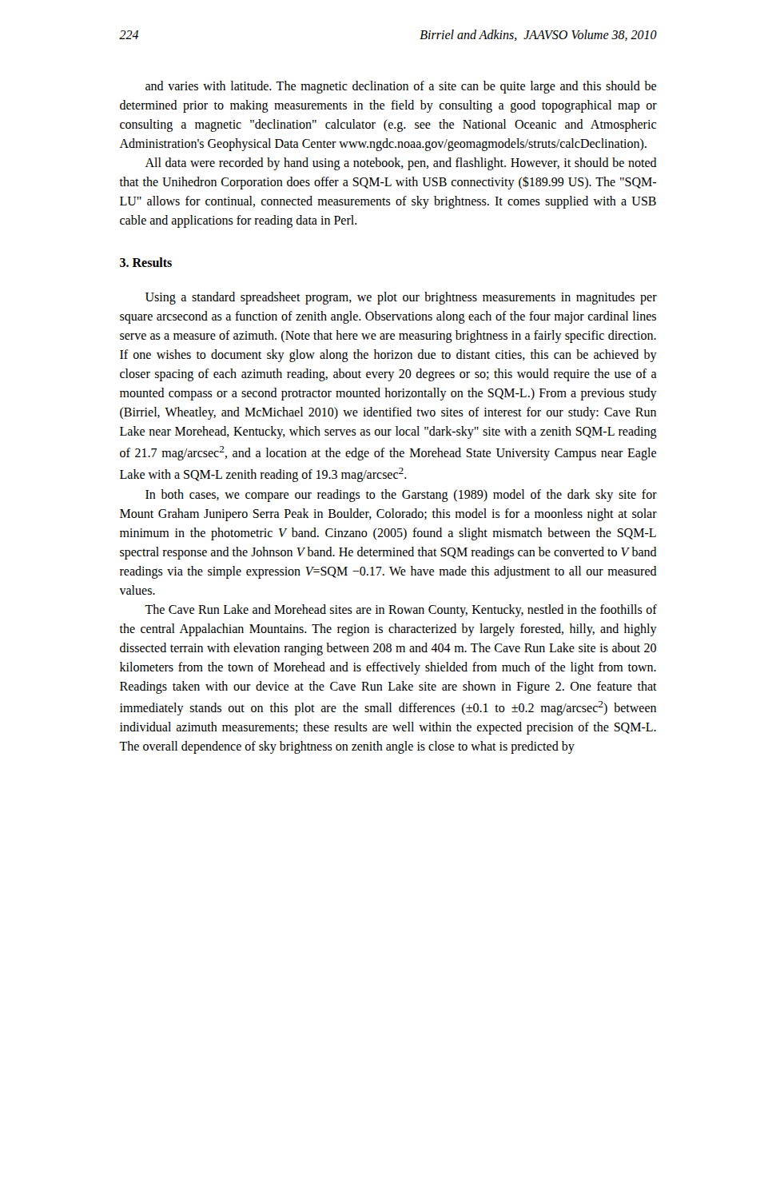224 Birriel and Adkins, JAAVSO Volume 38, 2010
and varies with latitude. The magnetic declination of a site can be quite large and this should be determined prior to making measurements in the field by consulting a good topographical map or consulting a magnetic "declination" calculator (e.g. see the National Oceanic and Atmospheric Administration's Geophysical Data Center www.ngdc.noaa.gov/geomagmodels/struts/calcDeclination).
All data were recorded by hand using a notebook, pen, and flashlight. However, it should be noted that the Unihedron Corporation does offer a SQM-L with USB connectivity ($189.99 US). The "SQM-LU" allows for continual, connected measurements of sky brightness. It comes supplied with a USB cable and applications for reading data in Perl.
3. Results
Using a standard spreadsheet program, we plot our brightness measurements in magnitudes per square arcsecond as a function of zenith angle. Observations along each of the four major cardinal lines serve as a measure of azimuth. (Note that here we are measuring brightness in a fairly specific direction. If one wishes to document sky glow along the horizon due to distant cities, this can be achieved by closer spacing of each azimuth reading, about every 20 degrees or so; this would require the use of a mounted compass or a second protractor mounted horizontally on the SQM-L.) From a previous study (Birriel, Wheatley, and McMichael 2010) we identified two sites of interest for our study: Cave Run Lake near Morehead, Kentucky, which serves as our local "dark-sky" site with a zenith SQM-L reading of 21.7 mag/arcsec2, and a location at the edge of the Morehead State University Campus near Eagle Lake with a SQM-L zenith reading of 19.3 mag/arcsec2.
In both cases, we compare our readings to the Garstang (1989) model of the dark sky site for Mount Graham Junipero Serra Peak in Boulder, Colorado; this model is for a moonless night at solar minimum in the photometric V band. Cinzano (2005) found a slight mismatch between the SQM-L spectral response and the Johnson V band. He determined that SQM readings can be converted to V band readings via the simple expression V=SQM −0.17. We have made this adjustment to all our measured values.
The Cave Run Lake and Morehead sites are in Rowan County, Kentucky, nestled in the foothills of the central Appalachian Mountains. The region is characterized by largely forested, hilly, and highly dissected terrain with elevation ranging between 208 m and 404 m. The Cave Run Lake site is about 20 kilometers from the town of Morehead and is effectively shielded from much of the light from town. Readings taken with our device at the Cave Run Lake site are shown in Figure 2. One feature that immediately stands out on this plot are the small differences (±0.1 to ±0.2 mag/arcsec2) between individual azimuth measurements; these results are well within the expected precision of the SQM-L. The overall dependence of sky brightness on zenith angle is close to what is predicted by